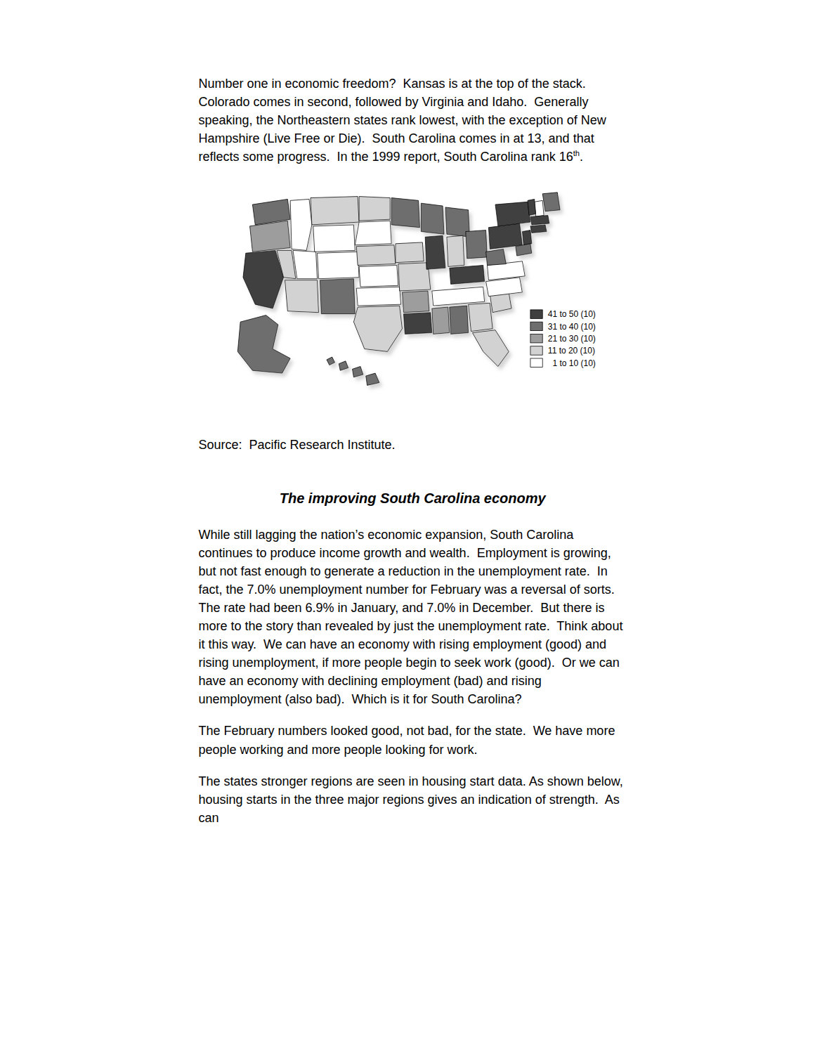Number one in economic freedom? Kansas is at the top of the stack. Colorado comes in second, followed by Virginia and Idaho. Generally speaking, the Northeastern states rank lowest, with the exception of New Hampshire (Live Free or Die). South Carolina comes in at 13, and that reflects some progress. In the 1999 report, South Carolina rank 16th.
41 to 50 (10) 31 to 40 (10) 21 to 30 (10) 11 to 20 (10) 1 to 10 (10)
Source: Pacific Research Institute.
The improving South Carolina economy
While still lagging the nation’s economic expansion, South Carolina continues to produce income growth and wealth. Employment is growing, but not fast enough to generate a reduction in the unemployment rate. In fact, the 7.0% unemployment number for February was a reversal of sorts. The rate had been 6.9% in January, and 7.0% in December. But there is more to the story than revealed by just the unemployment rate. Think about it this way. We can have an economy with rising employment (good) and rising unemployment, if more people begin to seek work (good). Or we can have an economy with declining employment (bad) and rising unemployment (also bad). Which is it for South Carolina?
The February numbers looked good, not bad, for the state. We have more people working and more people looking for work.
The states stronger regions are seen in housing start data. As shown below, housing starts in the three major regions gives an indication of strength. As can